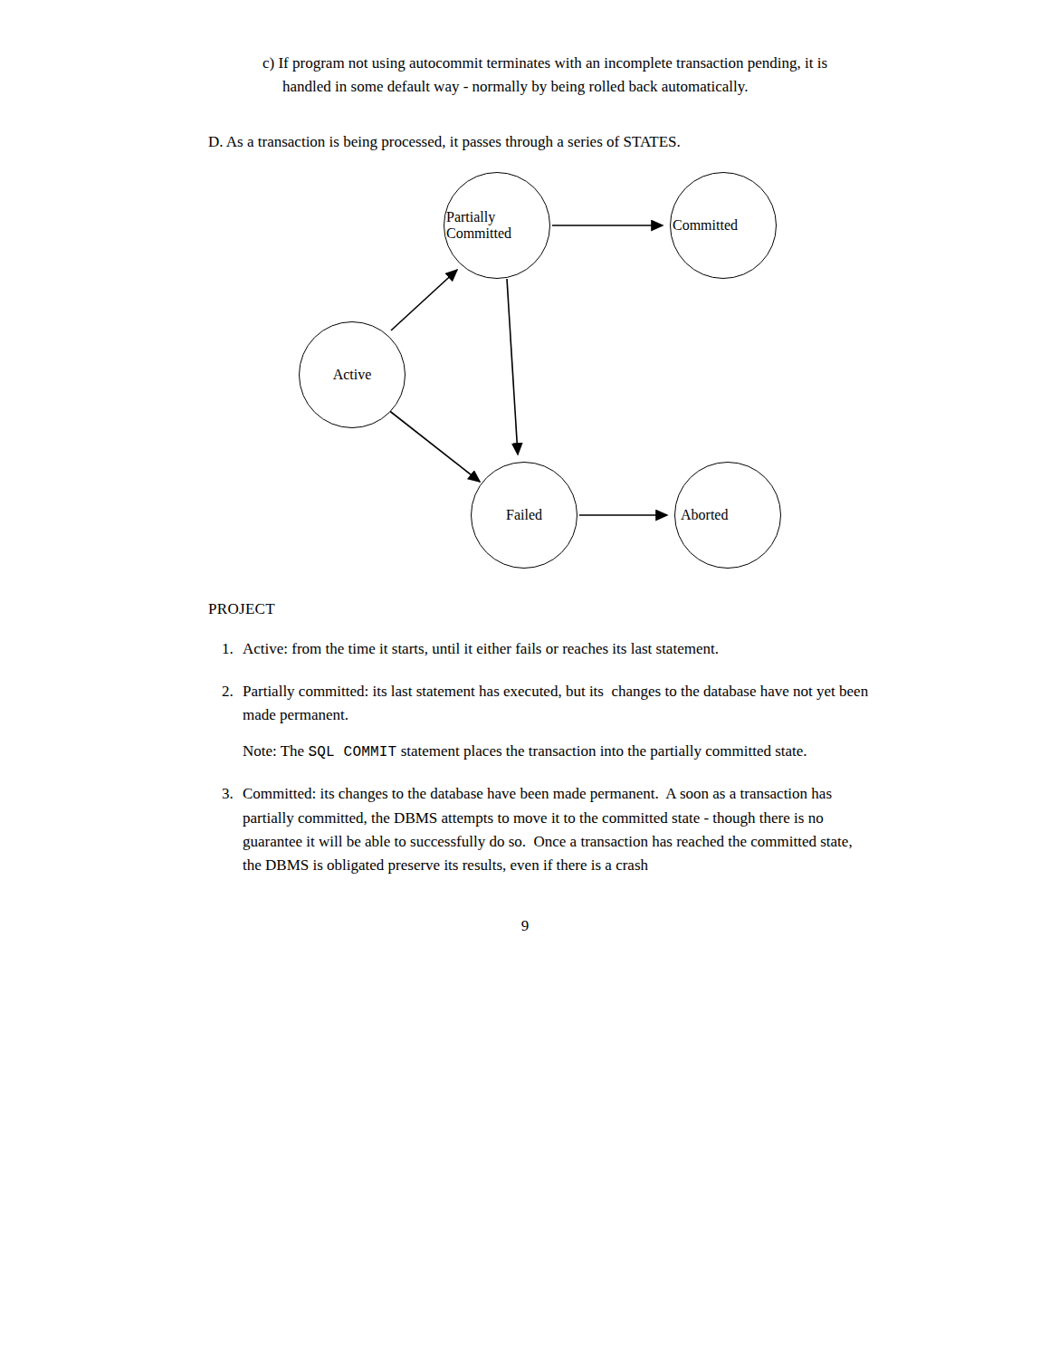c) If program not using autocommit terminates with an incomplete transaction pending, it is handled in some default way - normally by being rolled back automatically.
D. As a transaction is being processed, it passes through a series of STATES.
Partially
Committed
Committed
Active
Failed
Aborted
PROJECT
Active: from the time it starts, until it either fails or reaches its last statement.
Partially committed: its last statement has executed, but its changes to the database have not yet been made permanent.
Note: The SQL COMMIT statement places the transaction into the partially committed state.
Committed: its changes to the database have been made permanent. A soon as a transaction has partially committed, the DBMS attempts to move it to the committed state - though there is no guarantee it will be able to successfully do so. Once a transaction has reached the committed state, the DBMS is obligated preserve its results, even if there is a crash
9